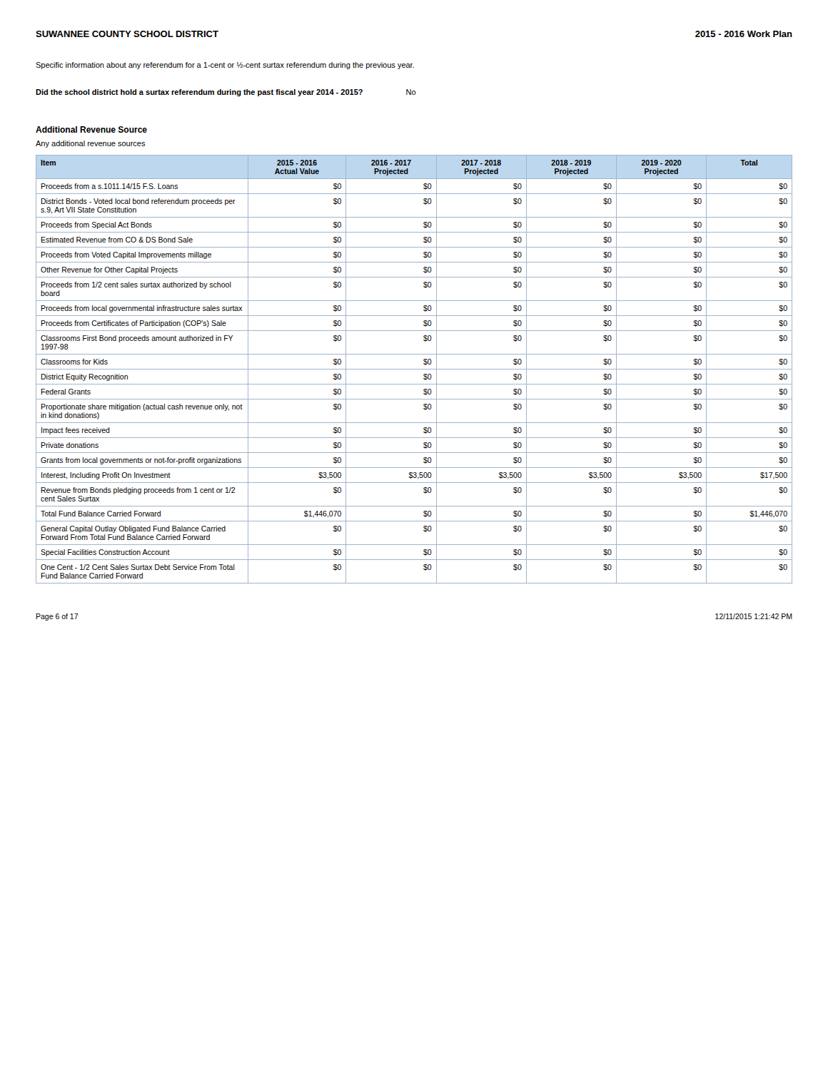SUWANNEE COUNTY SCHOOL DISTRICT 2015 - 2016 Work Plan
Specific information about any referendum for a 1-cent or ½-cent surtax referendum during the previous year.
Did the school district hold a surtax referendum during the past fiscal year 2014 - 2015? No
Additional Revenue Source
Any additional revenue sources
| Item | 2015 - 2016 Actual Value | 2016 - 2017 Projected | 2017 - 2018 Projected | 2018 - 2019 Projected | 2019 - 2020 Projected | Total |
| --- | --- | --- | --- | --- | --- | --- |
| Proceeds from a s.1011.14/15 F.S. Loans | $0 | $0 | $0 | $0 | $0 | $0 |
| District Bonds - Voted local bond referendum proceeds per s.9, Art VII State Constitution | $0 | $0 | $0 | $0 | $0 | $0 |
| Proceeds from Special Act Bonds | $0 | $0 | $0 | $0 | $0 | $0 |
| Estimated Revenue from CO & DS Bond Sale | $0 | $0 | $0 | $0 | $0 | $0 |
| Proceeds from Voted Capital Improvements millage | $0 | $0 | $0 | $0 | $0 | $0 |
| Other Revenue for Other Capital Projects | $0 | $0 | $0 | $0 | $0 | $0 |
| Proceeds from 1/2 cent sales surtax authorized by school board | $0 | $0 | $0 | $0 | $0 | $0 |
| Proceeds from local governmental infrastructure sales surtax | $0 | $0 | $0 | $0 | $0 | $0 |
| Proceeds from Certificates of Participation (COP's) Sale | $0 | $0 | $0 | $0 | $0 | $0 |
| Classrooms First Bond proceeds amount authorized in FY 1997-98 | $0 | $0 | $0 | $0 | $0 | $0 |
| Classrooms for Kids | $0 | $0 | $0 | $0 | $0 | $0 |
| District Equity Recognition | $0 | $0 | $0 | $0 | $0 | $0 |
| Federal Grants | $0 | $0 | $0 | $0 | $0 | $0 |
| Proportionate share mitigation (actual cash revenue only, not in kind donations) | $0 | $0 | $0 | $0 | $0 | $0 |
| Impact fees received | $0 | $0 | $0 | $0 | $0 | $0 |
| Private donations | $0 | $0 | $0 | $0 | $0 | $0 |
| Grants from local governments or not-for-profit organizations | $0 | $0 | $0 | $0 | $0 | $0 |
| Interest, Including Profit On Investment | $3,500 | $3,500 | $3,500 | $3,500 | $3,500 | $17,500 |
| Revenue from Bonds pledging proceeds from 1 cent or 1/2 cent Sales Surtax | $0 | $0 | $0 | $0 | $0 | $0 |
| Total Fund Balance Carried Forward | $1,446,070 | $0 | $0 | $0 | $0 | $1,446,070 |
| General Capital Outlay Obligated Fund Balance Carried Forward From Total Fund Balance Carried Forward | $0 | $0 | $0 | $0 | $0 | $0 |
| Special Facilities Construction Account | $0 | $0 | $0 | $0 | $0 | $0 |
| One Cent - 1/2 Cent Sales Surtax Debt Service From Total Fund Balance Carried Forward | $0 | $0 | $0 | $0 | $0 | $0 |
Page 6 of 17 12/11/2015 1:21:42 PM